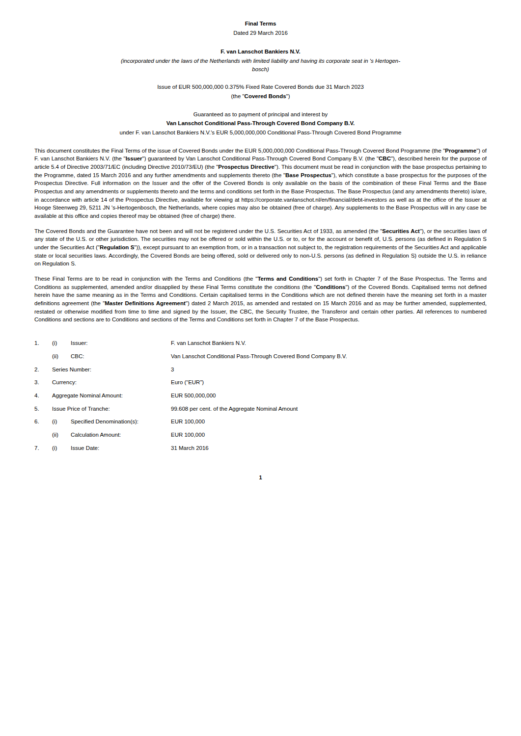Final Terms
Dated 29 March 2016
F. van Lanschot Bankiers N.V.
(incorporated under the laws of the Netherlands with limited liability and having its corporate seat in 's Hertogen-
bosch)
Issue of EUR 500,000,000 0.375% Fixed Rate Covered Bonds due 31 March 2023
(the "Covered Bonds")
Guaranteed as to payment of principal and interest by
Van Lanschot Conditional Pass-Through Covered Bond Company B.V.
under F. van Lanschot Bankiers N.V.'s EUR 5,000,000,000 Conditional Pass-Through Covered Bond Programme
This document constitutes the Final Terms of the issue of Covered Bonds under the EUR 5,000,000,000 Conditional Pass-Through Covered Bond Programme (the "Programme") of F. van Lanschot Bankiers N.V. (the "Issuer") guaranteed by Van Lanschot Conditional Pass-Through Covered Bond Company B.V. (the "CBC"), described herein for the purpose of article 5.4 of Directive 2003/71/EC (including Directive 2010/73/EU) (the "Prospectus Directive"). This document must be read in conjunction with the base prospectus pertaining to the Programme, dated 15 March 2016 and any further amendments and supplements thereto (the "Base Prospectus"), which constitute a base prospectus for the purposes of the Prospectus Directive. Full information on the Issuer and the offer of the Covered Bonds is only available on the basis of the combination of these Final Terms and the Base Prospectus and any amendments or supplements thereto and the terms and conditions set forth in the Base Prospectus. The Base Prospectus (and any amendments thereto) is/are, in accordance with article 14 of the Prospectus Directive, available for viewing at https://corporate.vanlanschot.nl/en/financial/debt-investors as well as at the office of the Issuer at Hooge Steenweg 29, 5211 JN 's-Hertogenbosch, the Netherlands, where copies may also be obtained (free of charge). Any supplements to the Base Prospectus will in any case be available at this office and copies thereof may be obtained (free of charge) there.
The Covered Bonds and the Guarantee have not been and will not be registered under the U.S. Securities Act of 1933, as amended (the "Securities Act"), or the securities laws of any state of the U.S. or other jurisdiction. The securities may not be offered or sold within the U.S. or to, or for the account or benefit of, U.S. persons (as defined in Regulation S under the Securities Act ("Regulation S")), except pursuant to an exemption from, or in a transaction not subject to, the registration requirements of the Securities Act and applicable state or local securities laws. Accordingly, the Covered Bonds are being offered, sold or delivered only to non-U.S. persons (as defined in Regulation S) outside the U.S. in reliance on Regulation S.
These Final Terms are to be read in conjunction with the Terms and Conditions (the "Terms and Conditions") set forth in Chapter 7 of the Base Prospectus. The Terms and Conditions as supplemented, amended and/or disapplied by these Final Terms constitute the conditions (the "Conditions") of the Covered Bonds. Capitalised terms not defined herein have the same meaning as in the Terms and Conditions. Certain capitalised terms in the Conditions which are not defined therein have the meaning set forth in a master definitions agreement (the "Master Definitions Agreement") dated 2 March 2015, as amended and restated on 15 March 2016 and as may be further amended, supplemented, restated or otherwise modified from time to time and signed by the Issuer, the CBC, the Security Trustee, the Transferor and certain other parties. All references to numbered Conditions and sections are to Conditions and sections of the Terms and Conditions set forth in Chapter 7 of the Base Prospectus.
| 1. | (i) | Issuer: | F. van Lanschot Bankiers N.V. |
| | (ii) | CBC: | Van Lanschot Conditional Pass-Through Covered Bond Company B.V. |
| 2. | Series Number: | 3 |
| 3. | Currency: | Euro (“EUR”) |
| 4. | Aggregate Nominal Amount: | EUR 500,000,000 |
| 5. | Issue Price of Tranche: | 99.608 per cent. of the Aggregate Nominal Amount |
| 6. | (i) | Specified Denomination(s): | EUR 100,000 |
| | (ii) | Calculation Amount: | EUR 100,000 |
| 7. | (i) | Issue Date: | 31 March 2016 |
1